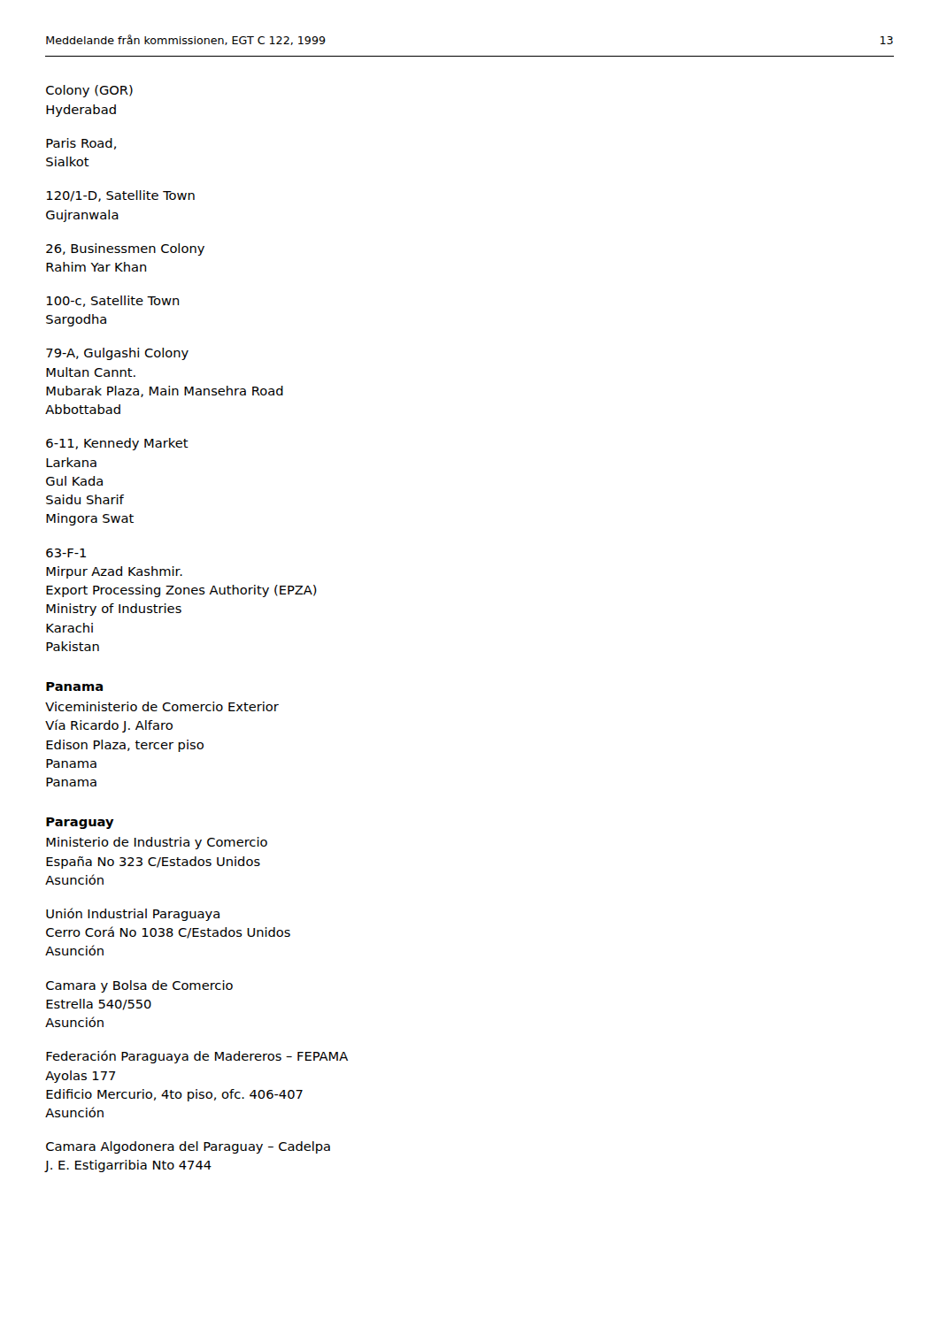Meddelande från kommissionen, EGT C 122, 1999 13
Colony (GOR) Hyderabad
Paris Road, Sialkot
120/1-D, Satellite Town Gujranwala
26, Businessmen Colony Rahim Yar Khan
100-c, Satellite Town Sargodha
79-A, Gulgashi Colony Multan Cannt. Mubarak Plaza, Main Mansehra Road Abbottabad
6-11, Kennedy Market Larkana Gul Kada Saidu Sharif Mingora Swat
63-F-1 Mirpur Azad Kashmir. Export Processing Zones Authority (EPZA) Ministry of Industries Karachi Pakistan
Panama
Viceministerio de Comercio Exterior Vía Ricardo J. Alfaro Edison Plaza, tercer piso Panama Panama
Paraguay
Ministerio de Industria y Comercio España No 323 C/Estados Unidos Asunción
Unión Industrial Paraguaya Cerro Corá No 1038 C/Estados Unidos Asunción
Camara y Bolsa de Comercio Estrella 540/550 Asunción
Federación Paraguaya de Madereros – FEPAMA Ayolas 177 Edificio Mercurio, 4to piso, ofc. 406-407 Asunción
Camara Algodonera del Paraguay – Cadelpa J. E. Estigarribia Nto 4744